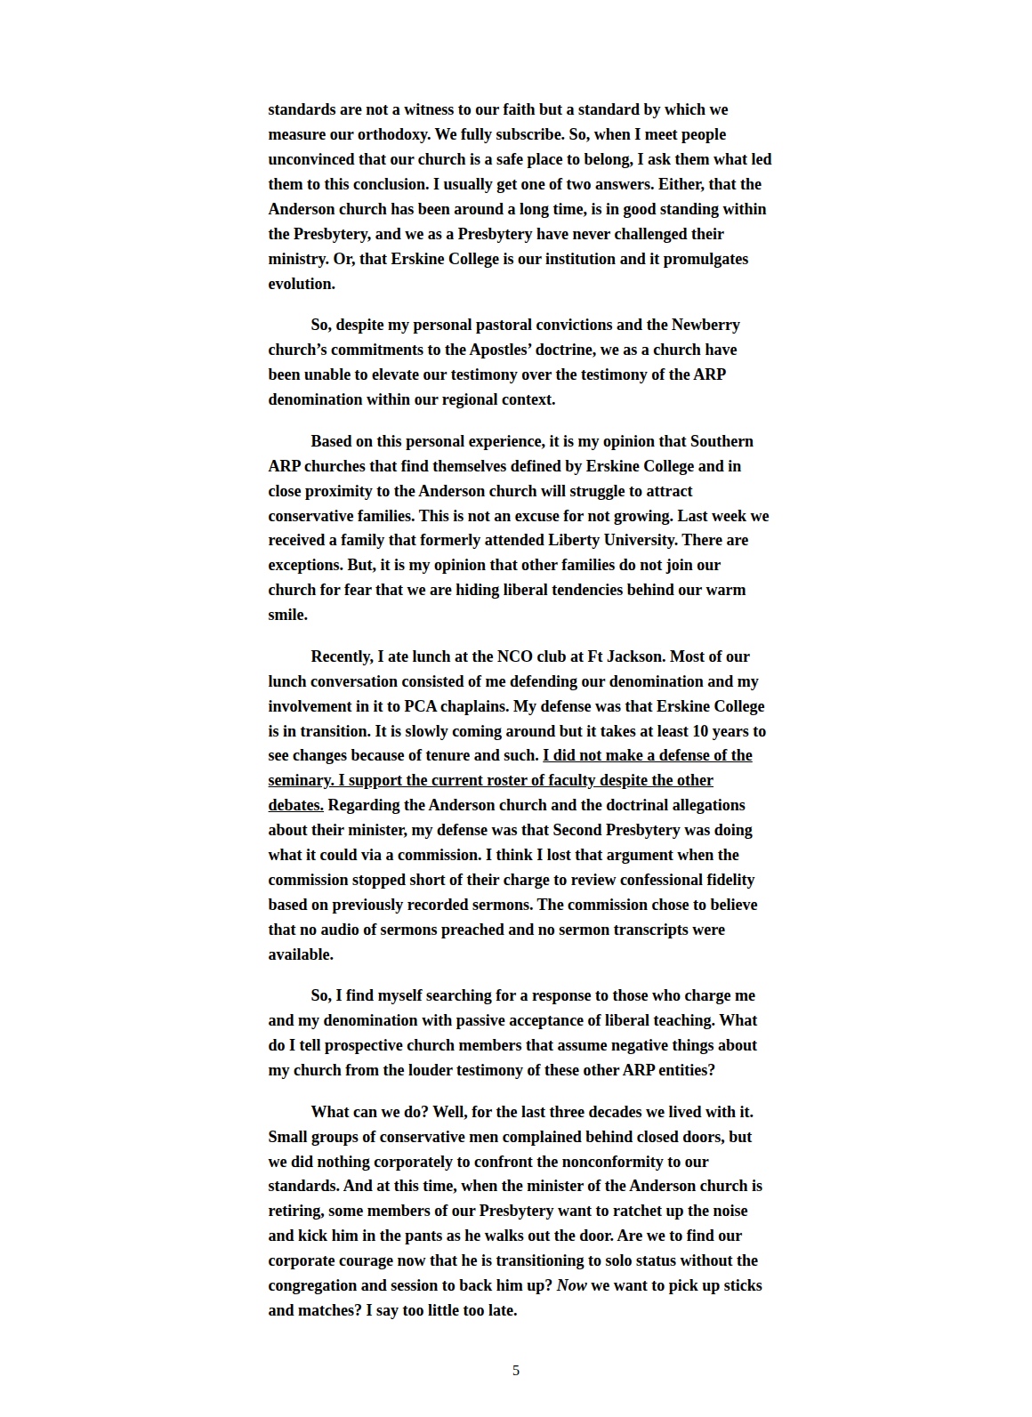standards are not a witness to our faith but a standard by which we measure our orthodoxy. We fully subscribe. So, when I meet people unconvinced that our church is a safe place to belong, I ask them what led them to this conclusion. I usually get one of two answers. Either, that the Anderson church has been around a long time, is in good standing within the Presbytery, and we as a Presbytery have never challenged their ministry. Or, that Erskine College is our institution and it promulgates evolution.
So, despite my personal pastoral convictions and the Newberry church’s commitments to the Apostles’ doctrine, we as a church have been unable to elevate our testimony over the testimony of the ARP denomination within our regional context.
Based on this personal experience, it is my opinion that Southern ARP churches that find themselves defined by Erskine College and in close proximity to the Anderson church will struggle to attract conservative families. This is not an excuse for not growing. Last week we received a family that formerly attended Liberty University. There are exceptions. But, it is my opinion that other families do not join our church for fear that we are hiding liberal tendencies behind our warm smile.
Recently, I ate lunch at the NCO club at Ft Jackson. Most of our lunch conversation consisted of me defending our denomination and my involvement in it to PCA chaplains. My defense was that Erskine College is in transition. It is slowly coming around but it takes at least 10 years to see changes because of tenure and such. I did not make a defense of the seminary. I support the current roster of faculty despite the other debates. Regarding the Anderson church and the doctrinal allegations about their minister, my defense was that Second Presbytery was doing what it could via a commission. I think I lost that argument when the commission stopped short of their charge to review confessional fidelity based on previously recorded sermons. The commission chose to believe that no audio of sermons preached and no sermon transcripts were available.
So, I find myself searching for a response to those who charge me and my denomination with passive acceptance of liberal teaching. What do I tell prospective church members that assume negative things about my church from the louder testimony of these other ARP entities?
What can we do? Well, for the last three decades we lived with it. Small groups of conservative men complained behind closed doors, but we did nothing corporately to confront the nonconformity to our standards. And at this time, when the minister of the Anderson church is retiring, some members of our Presbytery want to ratchet up the noise and kick him in the pants as he walks out the door. Are we to find our corporate courage now that he is transitioning to solo status without the congregation and session to back him up? Now we want to pick up sticks and matches? I say too little too late.
5